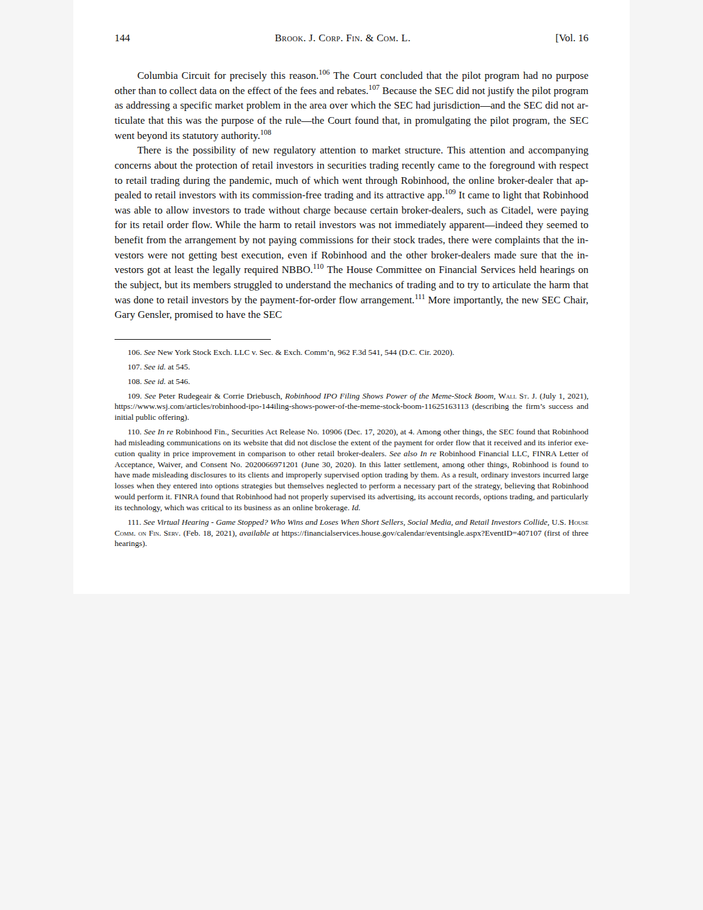144 Brook. J. Corp. Fin. & Com. L. [Vol. 16
Columbia Circuit for precisely this reason.106 The Court concluded that the pilot program had no purpose other than to collect data on the effect of the fees and rebates.107 Because the SEC did not justify the pilot program as addressing a specific market problem in the area over which the SEC had jurisdiction—and the SEC did not articulate that this was the purpose of the rule—the Court found that, in promulgating the pilot program, the SEC went beyond its statutory authority.108
There is the possibility of new regulatory attention to market structure. This attention and accompanying concerns about the protection of retail investors in securities trading recently came to the foreground with respect to retail trading during the pandemic, much of which went through Robinhood, the online broker-dealer that appealed to retail investors with its commission-free trading and its attractive app.109 It came to light that Robinhood was able to allow investors to trade without charge because certain broker-dealers, such as Citadel, were paying for its retail order flow. While the harm to retail investors was not immediately apparent—indeed they seemed to benefit from the arrangement by not paying commissions for their stock trades, there were complaints that the investors were not getting best execution, even if Robinhood and the other broker-dealers made sure that the investors got at least the legally required NBBO.110 The House Committee on Financial Services held hearings on the subject, but its members struggled to understand the mechanics of trading and to try to articulate the harm that was done to retail investors by the payment-for-order flow arrangement.111 More importantly, the new SEC Chair, Gary Gensler, promised to have the SEC
106. See New York Stock Exch. LLC v. Sec. & Exch. Comm’n, 962 F.3d 541, 544 (D.C. Cir. 2020).
107. See id. at 545.
108. See id. at 546.
109. See Peter Rudegeair & Corrie Driebusch, Robinhood IPO Filing Shows Power of the Meme-Stock Boom, Wall St. J. (July 1, 2021), https://www.wsj.com/articles/robinhood-ipo-144iling-shows-power-of-the-meme-stock-boom-11625163113 (describing the firm’s success and initial public offering).
110. See In re Robinhood Fin., Securities Act Release No. 10906 (Dec. 17, 2020), at 4. Among other things, the SEC found that Robinhood had misleading communications on its website that did not disclose the extent of the payment for order flow that it received and its inferior execution quality in price improvement in comparison to other retail broker-dealers. See also In re Robinhood Financial LLC, FINRA Letter of Acceptance, Waiver, and Consent No. 2020066971201 (June 30, 2020). In this latter settlement, among other things, Robinhood is found to have made misleading disclosures to its clients and improperly supervised option trading by them. As a result, ordinary investors incurred large losses when they entered into options strategies but themselves neglected to perform a necessary part of the strategy, believing that Robinhood would perform it. FINRA found that Robinhood had not properly supervised its advertising, its account records, options trading, and particularly its technology, which was critical to its business as an online brokerage. Id.
111. See Virtual Hearing - Game Stopped? Who Wins and Loses When Short Sellers, Social Media, and Retail Investors Collide, U.S. House Comm. on Fin. Serv. (Feb. 18, 2021), available at https://financialservices.house.gov/calendar/eventsingle.aspx?EventID=407107 (first of three hearings).